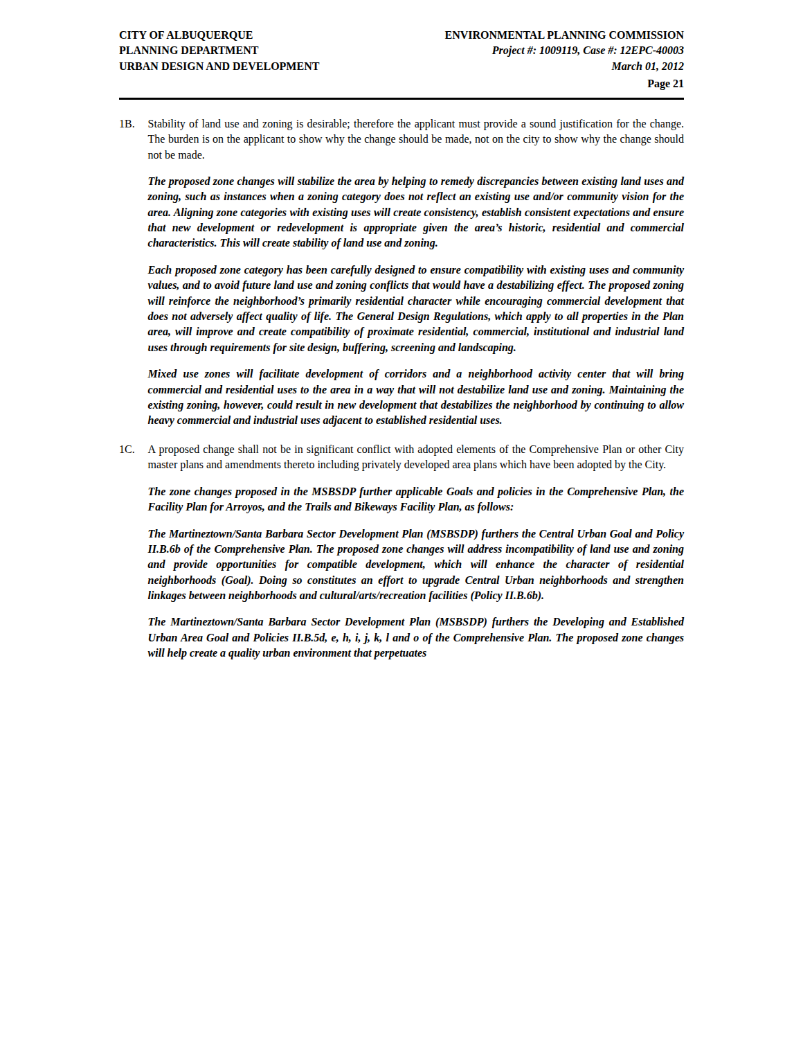| City of Albuquerque | Environmental Planning Commission |
| Planning Department | Project #: 1009119, Case #: 12EPC-40003 |
| Urban Design and Development | March 01, 2012 |
Page 21
1B. Stability of land use and zoning is desirable; therefore the applicant must provide a sound justification for the change. The burden is on the applicant to show why the change should be made, not on the city to show why the change should not be made.
The proposed zone changes will stabilize the area by helping to remedy discrepancies between existing land uses and zoning, such as instances when a zoning category does not reflect an existing use and/or community vision for the area. Aligning zone categories with existing uses will create consistency, establish consistent expectations and ensure that new development or redevelopment is appropriate given the area’s historic, residential and commercial characteristics. This will create stability of land use and zoning.
Each proposed zone category has been carefully designed to ensure compatibility with existing uses and community values, and to avoid future land use and zoning conflicts that would have a destabilizing effect. The proposed zoning will reinforce the neighborhood’s primarily residential character while encouraging commercial development that does not adversely affect quality of life. The General Design Regulations, which apply to all properties in the Plan area, will improve and create compatibility of proximate residential, commercial, institutional and industrial land uses through requirements for site design, buffering, screening and landscaping.
Mixed use zones will facilitate development of corridors and a neighborhood activity center that will bring commercial and residential uses to the area in a way that will not destabilize land use and zoning. Maintaining the existing zoning, however, could result in new development that destabilizes the neighborhood by continuing to allow heavy commercial and industrial uses adjacent to established residential uses.
1C. A proposed change shall not be in significant conflict with adopted elements of the Comprehensive Plan or other City master plans and amendments thereto including privately developed area plans which have been adopted by the City.
The zone changes proposed in the MSBSDP further applicable Goals and policies in the Comprehensive Plan, the Facility Plan for Arroyos, and the Trails and Bikeways Facility Plan, as follows:
The Martineztown/Santa Barbara Sector Development Plan (MSBSDP) furthers the Central Urban Goal and Policy II.B.6b of the Comprehensive Plan. The proposed zone changes will address incompatibility of land use and zoning and provide opportunities for compatible development, which will enhance the character of residential neighborhoods (Goal). Doing so constitutes an effort to upgrade Central Urban neighborhoods and strengthen linkages between neighborhoods and cultural/arts/recreation facilities (Policy II.B.6b).
The Martineztown/Santa Barbara Sector Development Plan (MSBSDP) furthers the Developing and Established Urban Area Goal and Policies II.B.5d, e, h, i, j, k, l and o of the Comprehensive Plan. The proposed zone changes will help create a quality urban environment that perpetuates